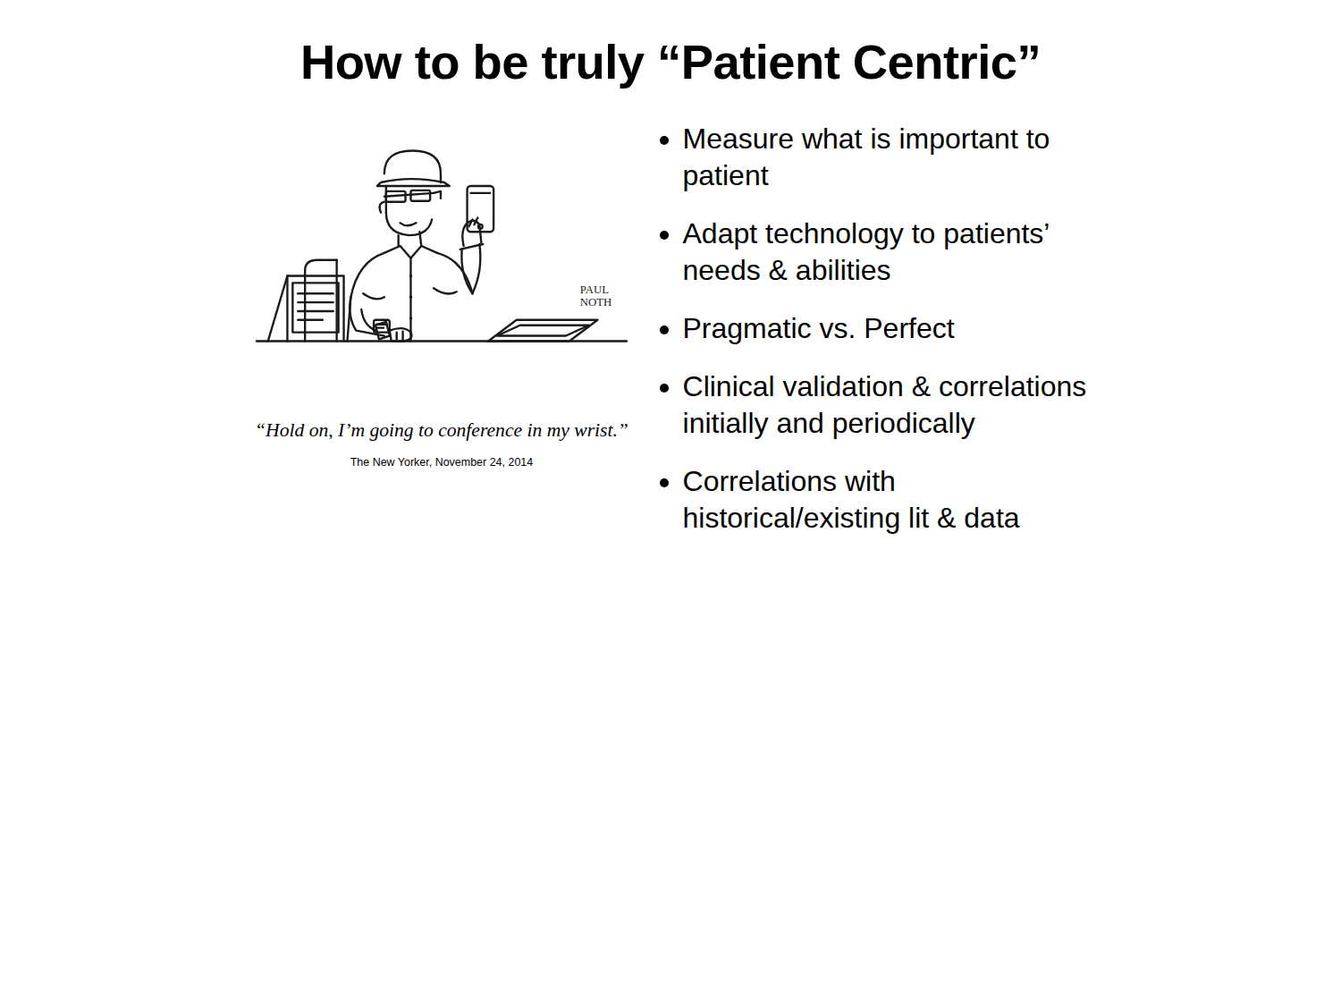How to be truly “Patient Centric”
PAUL NOTH
“Hold on, I’m going to conference in my wrist.”
The New Yorker, November 24, 2014
Measure what is important to patient
Adapt technology to patients’ needs & abilities
Pragmatic vs. Perfect
Clinical validation & correlations initially and periodically
Correlations with historical/existing lit & data